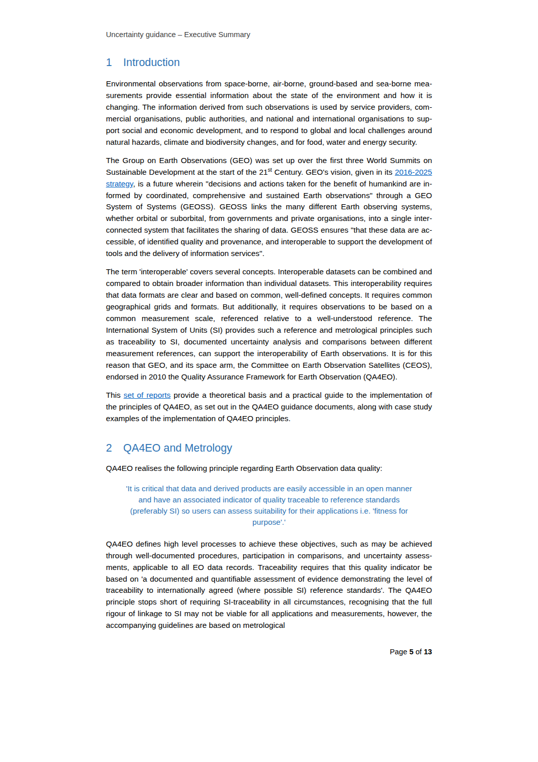Uncertainty guidance – Executive Summary
1 Introduction
Environmental observations from space-borne, air-borne, ground-based and sea-borne measurements provide essential information about the state of the environment and how it is changing. The information derived from such observations is used by service providers, commercial organisations, public authorities, and national and international organisations to support social and economic development, and to respond to global and local challenges around natural hazards, climate and biodiversity changes, and for food, water and energy security.
The Group on Earth Observations (GEO) was set up over the first three World Summits on Sustainable Development at the start of the 21st Century. GEO's vision, given in its 2016-2025 strategy, is a future wherein "decisions and actions taken for the benefit of humankind are informed by coordinated, comprehensive and sustained Earth observations" through a GEO System of Systems (GEOSS). GEOSS links the many different Earth observing systems, whether orbital or suborbital, from governments and private organisations, into a single interconnected system that facilitates the sharing of data. GEOSS ensures "that these data are accessible, of identified quality and provenance, and interoperable to support the development of tools and the delivery of information services".
The term 'interoperable' covers several concepts. Interoperable datasets can be combined and compared to obtain broader information than individual datasets. This interoperability requires that data formats are clear and based on common, well-defined concepts. It requires common geographical grids and formats. But additionally, it requires observations to be based on a common measurement scale, referenced relative to a well-understood reference. The International System of Units (SI) provides such a reference and metrological principles such as traceability to SI, documented uncertainty analysis and comparisons between different measurement references, can support the interoperability of Earth observations. It is for this reason that GEO, and its space arm, the Committee on Earth Observation Satellites (CEOS), endorsed in 2010 the Quality Assurance Framework for Earth Observation (QA4EO).
This set of reports provide a theoretical basis and a practical guide to the implementation of the principles of QA4EO, as set out in the QA4EO guidance documents, along with case study examples of the implementation of QA4EO principles.
2 QA4EO and Metrology
QA4EO realises the following principle regarding Earth Observation data quality:
'It is critical that data and derived products are easily accessible in an open manner and have an associated indicator of quality traceable to reference standards (preferably SI) so users can assess suitability for their applications i.e. 'fitness for purpose'.'
QA4EO defines high level processes to achieve these objectives, such as may be achieved through well-documented procedures, participation in comparisons, and uncertainty assessments, applicable to all EO data records. Traceability requires that this quality indicator be based on 'a documented and quantifiable assessment of evidence demonstrating the level of traceability to internationally agreed (where possible SI) reference standards'. The QA4EO principle stops short of requiring SI-traceability in all circumstances, recognising that the full rigour of linkage to SI may not be viable for all applications and measurements, however, the accompanying guidelines are based on metrological
Page 5 of 13